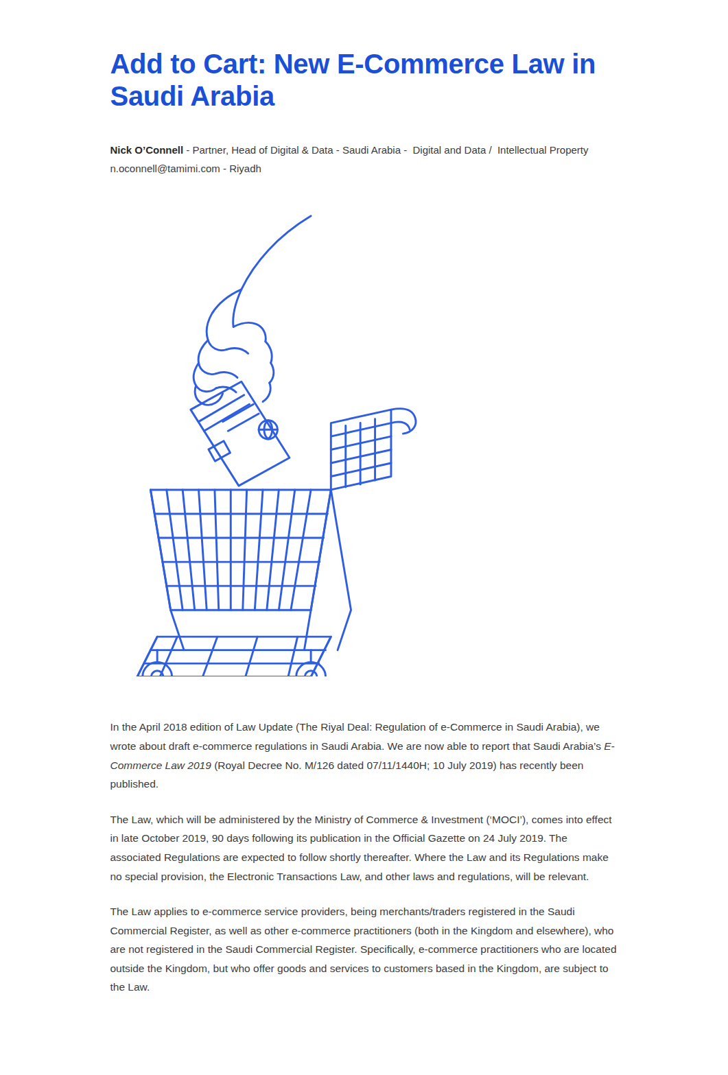Add to Cart: New E-Commerce Law in Saudi Arabia
Nick O’Connell - Partner, Head of Digital & Data - Saudi Arabia - Digital and Data / Intellectual Property
n.oconnell@tamimi.com - Riyadh
In the April 2018 edition of Law Update (The Riyal Deal: Regulation of e-Commerce in Saudi Arabia), we wrote about draft e-commerce regulations in Saudi Arabia. We are now able to report that Saudi Arabia’s E-Commerce Law 2019 (Royal Decree No. M/126 dated 07/11/1440H; 10 July 2019) has recently been published.
The Law, which will be administered by the Ministry of Commerce & Investment (‘MOCI’), comes into effect in late October 2019, 90 days following its publication in the Official Gazette on 24 July 2019. The associated Regulations are expected to follow shortly thereafter. Where the Law and its Regulations make no special provision, the Electronic Transactions Law, and other laws and regulations, will be relevant.
The Law applies to e-commerce service providers, being merchants/traders registered in the Saudi Commercial Register, as well as other e-commerce practitioners (both in the Kingdom and elsewhere), who are not registered in the Saudi Commercial Register. Specifically, e-commerce practitioners who are located outside the Kingdom, but who offer goods and services to customers based in the Kingdom, are subject to the Law.